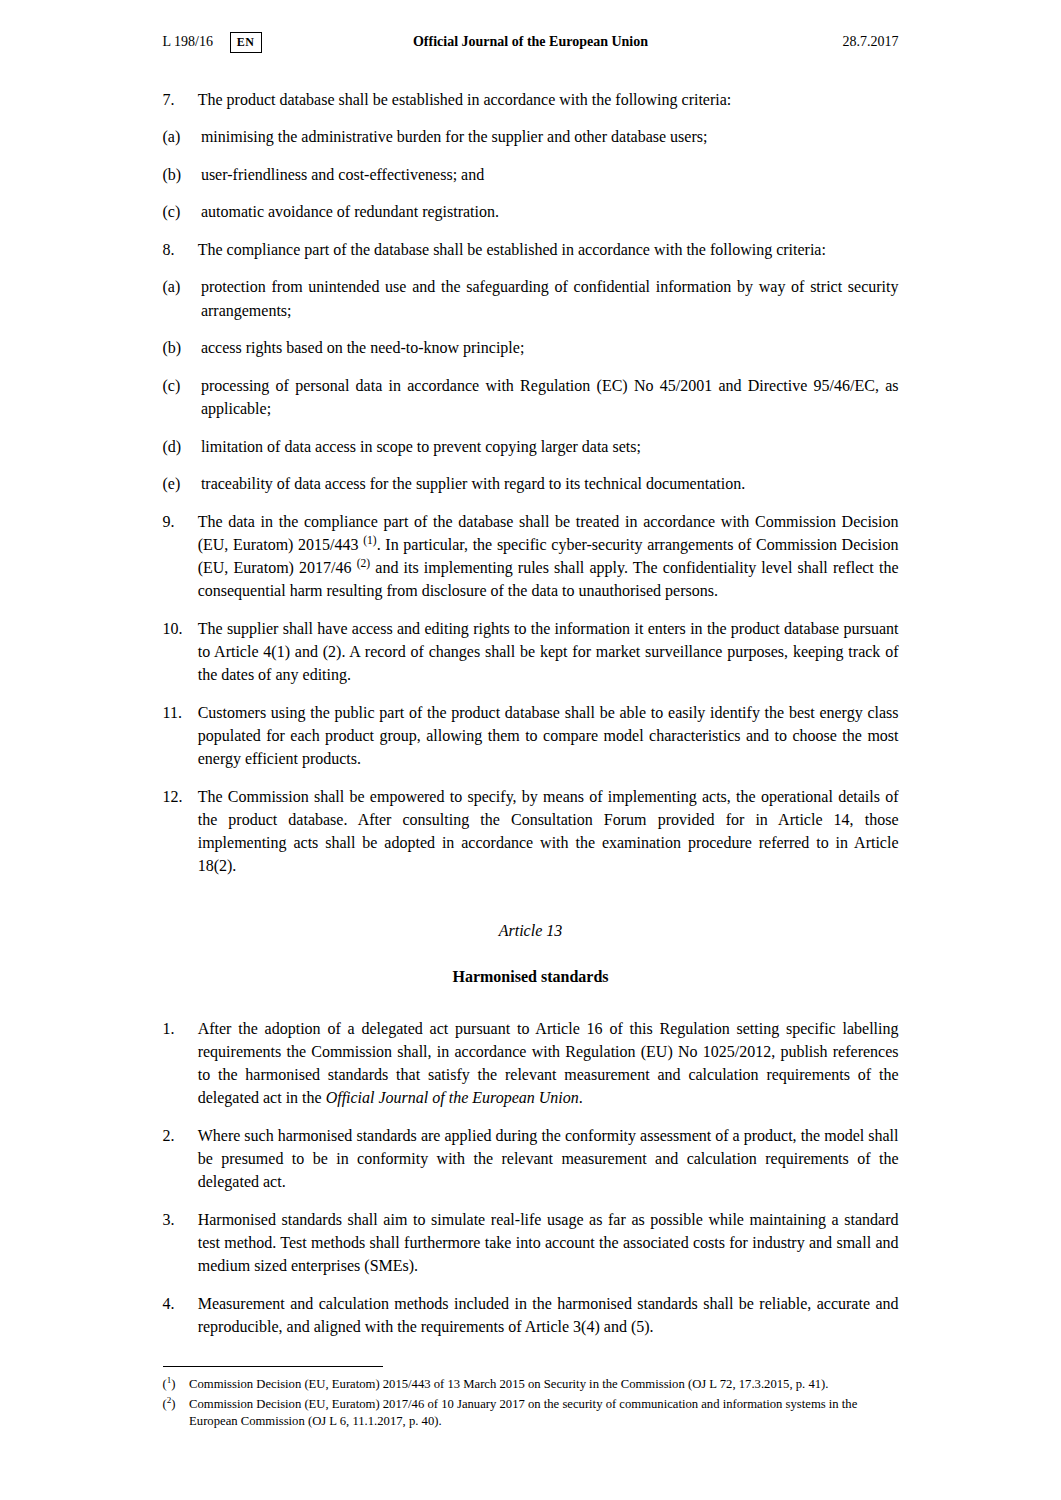L 198/16 EN
Official Journal of the European Union
28.7.2017
7.
The product database shall be established in accordance with the following criteria:
(a)
minimising the administrative burden for the supplier and other database users;
(b)
user-friendliness and cost-effectiveness; and
(c)
automatic avoidance of redundant registration.
8.
The compliance part of the database shall be established in accordance with the following criteria:
(a)
protection from unintended use and the safeguarding of confidential information by way of strict security arrangements;
(b)
access rights based on the need-to-know principle;
(c)
processing of personal data in accordance with Regulation (EC) No 45/2001 and Directive 95/46/EC, as applicable;
(d)
limitation of data access in scope to prevent copying larger data sets;
(e)
traceability of data access for the supplier with regard to its technical documentation.
9.
The data in the compliance part of the database shall be treated in accordance with Commission Decision (EU, Euratom) 2015/443 (1). In particular, the specific cyber-security arrangements of Commission Decision (EU, Euratom) 2017/46 (2) and its implementing rules shall apply. The confidentiality level shall reflect the consequential harm resulting from disclosure of the data to unauthorised persons.
10.
The supplier shall have access and editing rights to the information it enters in the product database pursuant to Article 4(1) and (2). A record of changes shall be kept for market surveillance purposes, keeping track of the dates of any editing.
11.
Customers using the public part of the product database shall be able to easily identify the best energy class populated for each product group, allowing them to compare model characteristics and to choose the most energy efficient products.
12.
The Commission shall be empowered to specify, by means of implementing acts, the operational details of the product database. After consulting the Consultation Forum provided for in Article 14, those implementing acts shall be adopted in accordance with the examination procedure referred to in Article 18(2).
Article 13
Harmonised standards
1.
After the adoption of a delegated act pursuant to Article 16 of this Regulation setting specific labelling requirements the Commission shall, in accordance with Regulation (EU) No 1025/2012, publish references to the harmonised standards that satisfy the relevant measurement and calculation requirements of the delegated act in the Official Journal of the European Union.
2.
Where such harmonised standards are applied during the conformity assessment of a product, the model shall be presumed to be in conformity with the relevant measurement and calculation requirements of the delegated act.
3.
Harmonised standards shall aim to simulate real-life usage as far as possible while maintaining a standard test method. Test methods shall furthermore take into account the associated costs for industry and small and medium sized enterprises (SMEs).
4.
Measurement and calculation methods included in the harmonised standards shall be reliable, accurate and reproducible, and aligned with the requirements of Article 3(4) and (5).
(1) Commission Decision (EU, Euratom) 2015/443 of 13 March 2015 on Security in the Commission (OJ L 72, 17.3.2015, p. 41).
(2) Commission Decision (EU, Euratom) 2017/46 of 10 January 2017 on the security of communication and information systems in the European Commission (OJ L 6, 11.1.2017, p. 40).